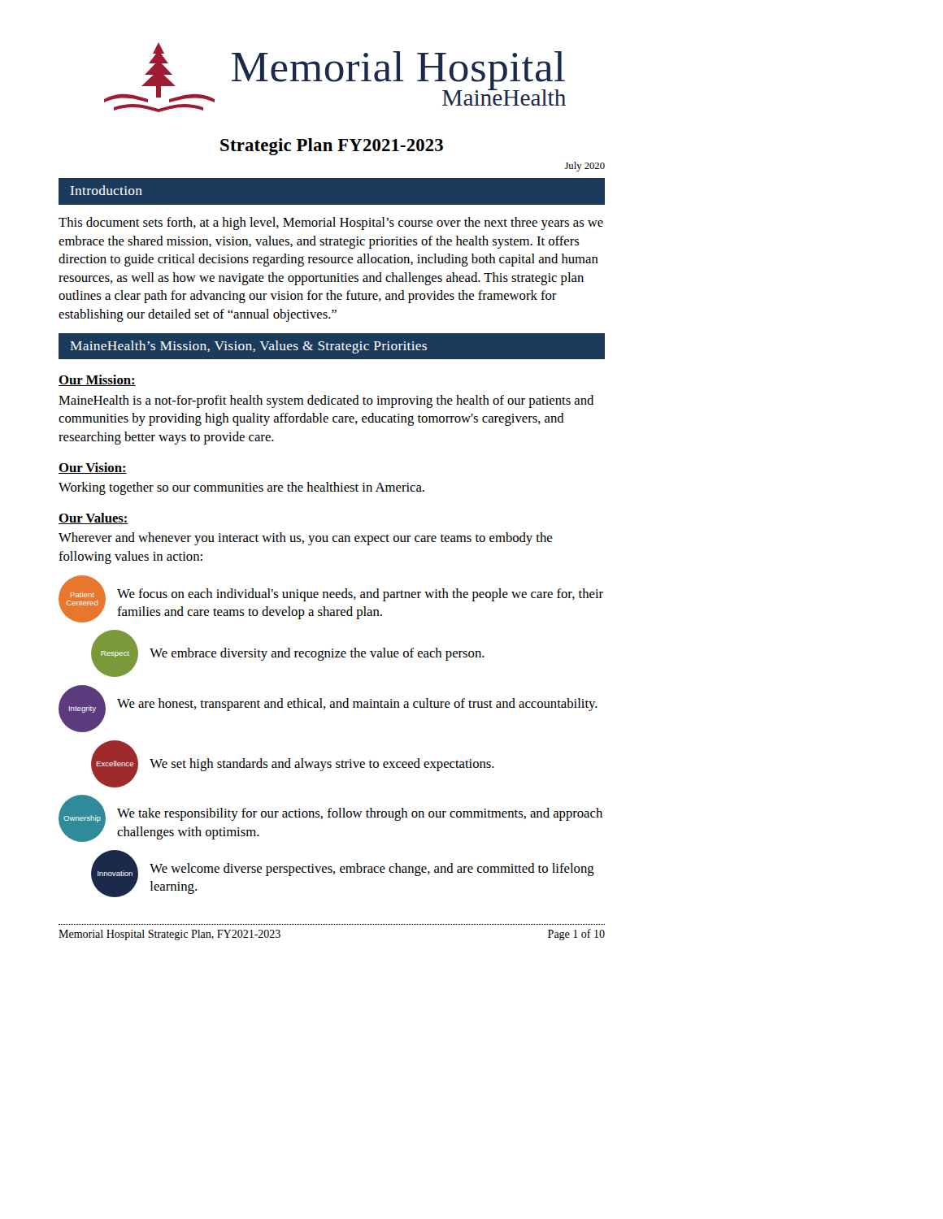Memorial Hospital MaineHealth
Strategic Plan FY2021-2023
July 2020
Introduction
This document sets forth, at a high level, Memorial Hospital’s course over the next three years as we embrace the shared mission, vision, values, and strategic priorities of the health system. It offers direction to guide critical decisions regarding resource allocation, including both capital and human resources, as well as how we navigate the opportunities and challenges ahead. This strategic plan outlines a clear path for advancing our vision for the future, and provides the framework for establishing our detailed set of “annual objectives.”
MaineHealth’s Mission, Vision, Values & Strategic Priorities
Our Mission:
MaineHealth is a not-for-profit health system dedicated to improving the health of our patients and communities by providing high quality affordable care, educating tomorrow's caregivers, and researching better ways to provide care.
Our Vision:
Working together so our communities are the healthiest in America.
Our Values:
Wherever and whenever you interact with us, you can expect our care teams to embody the following values in action:
Patient
Centered
We focus on each individual's unique needs, and partner with the people we care for, their families and care teams to develop a shared plan.
Respect
We embrace diversity and recognize the value of each person.
Integrity
We are honest, transparent and ethical, and maintain a culture of trust and accountability.
Excellence
We set high standards and always strive to exceed expectations.
Ownership
We take responsibility for our actions, follow through on our commitments, and approach challenges with optimism.
Innovation
We welcome diverse perspectives, embrace change, and are committed to lifelong learning.
Memorial Hospital Strategic Plan, FY2021-2023 Page 1 of 10